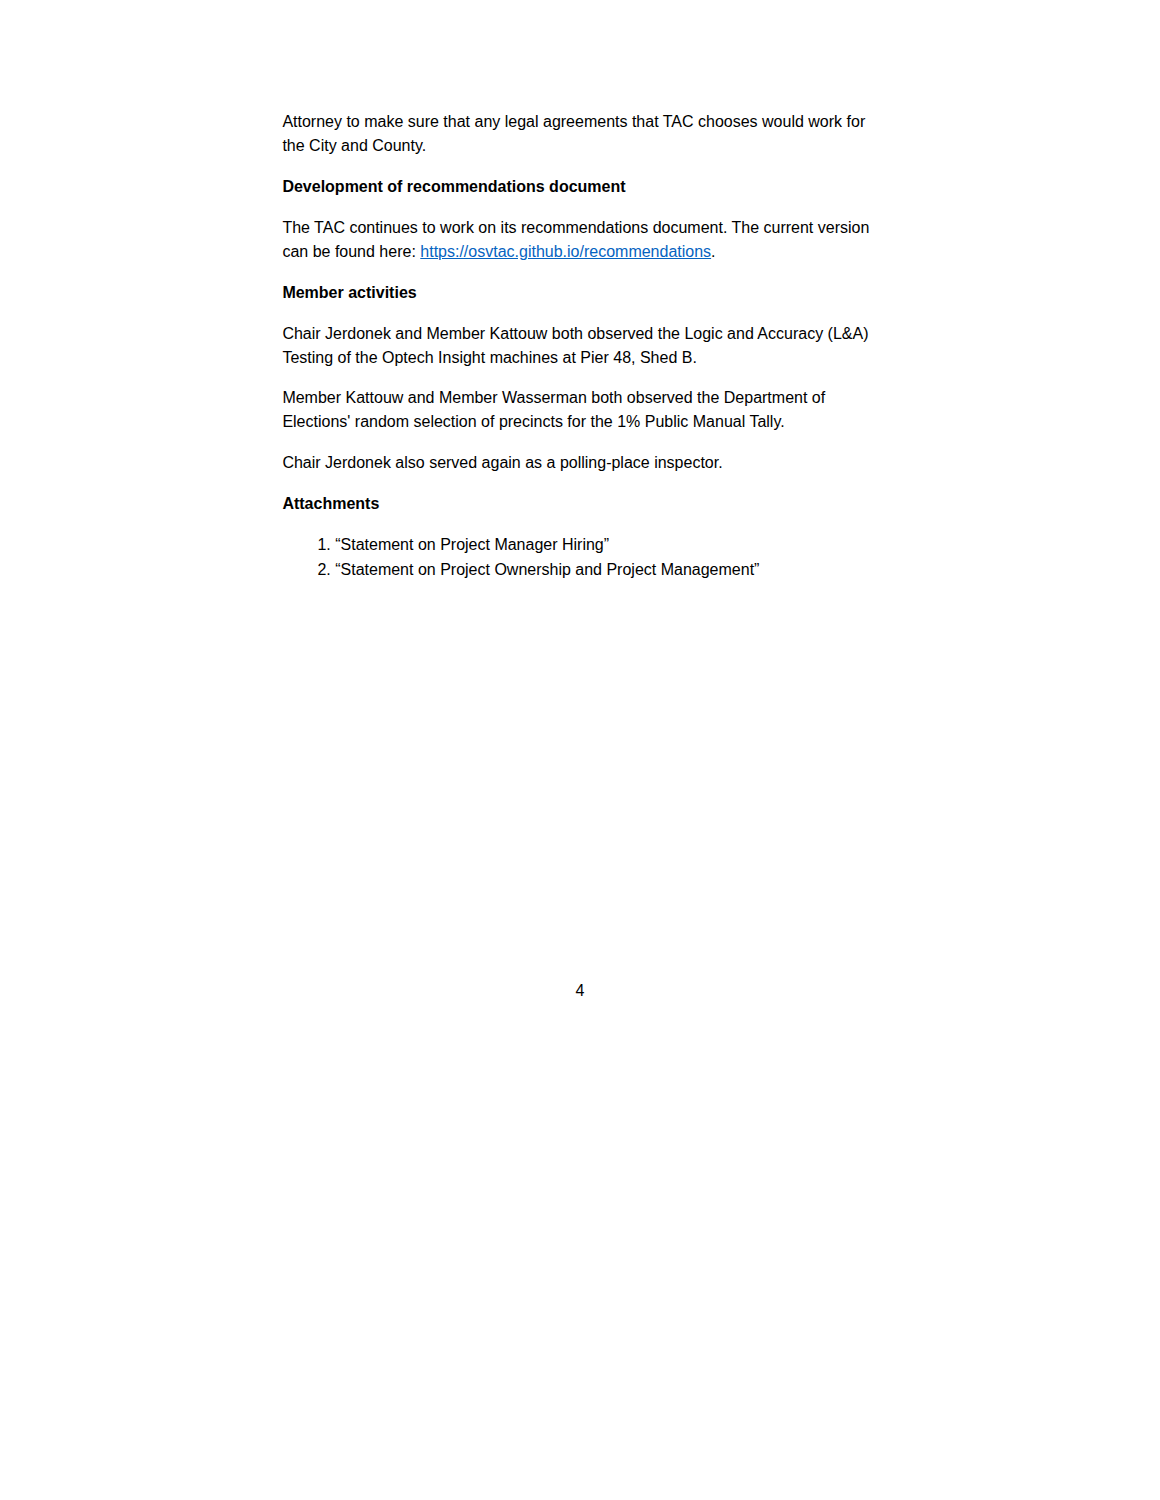Attorney to make sure that any legal agreements that TAC chooses would work for the City and County.
Development of recommendations document
The TAC continues to work on its recommendations document. The current version can be found here: https://osvtac.github.io/recommendations.
Member activities
Chair Jerdonek and Member Kattouw both observed the Logic and Accuracy (L&A) Testing of the Optech Insight machines at Pier 48, Shed B.
Member Kattouw and Member Wasserman both observed the Department of Elections' random selection of precincts for the 1% Public Manual Tally.
Chair Jerdonek also served again as a polling-place inspector.
Attachments
“Statement on Project Manager Hiring”
“Statement on Project Ownership and Project Management”
4